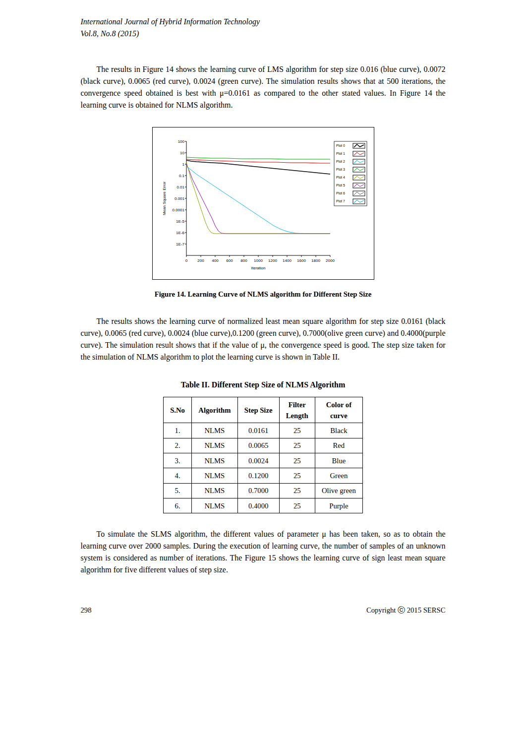International Journal of Hybrid Information Technology Vol.8, No.8 (2015)
The results in Figure 14 shows the learning curve of LMS algorithm for step size 0.016 (blue curve), 0.0072 (black curve), 0.0065 (red curve), 0.0024 (green curve). The simulation results shows that at 500 iterations, the convergence speed obtained is best with μ=0.0161 as compared to the other stated values. In Figure 14 the learning curve is obtained for NLMS algorithm.
100 10 1 0.1 0.01 0.001 0.0001 1E-5 1E-6 1E-7 0 200 400 600 800 1000 1200 1400 1600 1800 2000 Iteration Mean Square Error Plot 0 Plot 1 Plot 2 Plot 3 Plot 4 Plot 5 Plot 6 Plot 7
Figure 14. Learning Curve of NLMS algorithm for Different Step Size
The results shows the learning curve of normalized least mean square algorithm for step size 0.0161 (black curve), 0.0065 (red curve), 0.0024 (blue curve),0.1200 (green curve), 0.7000(olive green curve) and 0.4000(purple curve). The simulation result shows that if the value of μ, the convergence speed is good. The step size taken for the simulation of NLMS algorithm to plot the learning curve is shown in Table II.
Table II. Different Step Size of NLMS Algorithm
| S.No | Algorithm | Step Size | Filter Length | Color of curve |
| --- | --- | --- | --- | --- |
| 1. | NLMS | 0.0161 | 25 | Black |
| 2. | NLMS | 0.0065 | 25 | Red |
| 3. | NLMS | 0.0024 | 25 | Blue |
| 4. | NLMS | 0.1200 | 25 | Green |
| 5. | NLMS | 0.7000 | 25 | Olive green |
| 6. | NLMS | 0.4000 | 25 | Purple |
To simulate the SLMS algorithm, the different values of parameter μ has been taken, so as to obtain the learning curve over 2000 samples. During the execution of learning curve, the number of samples of an unknown system is considered as number of iterations. The Figure 15 shows the learning curve of sign least mean square algorithm for five different values of step size.
298 Copyright ⓒ 2015 SERSC